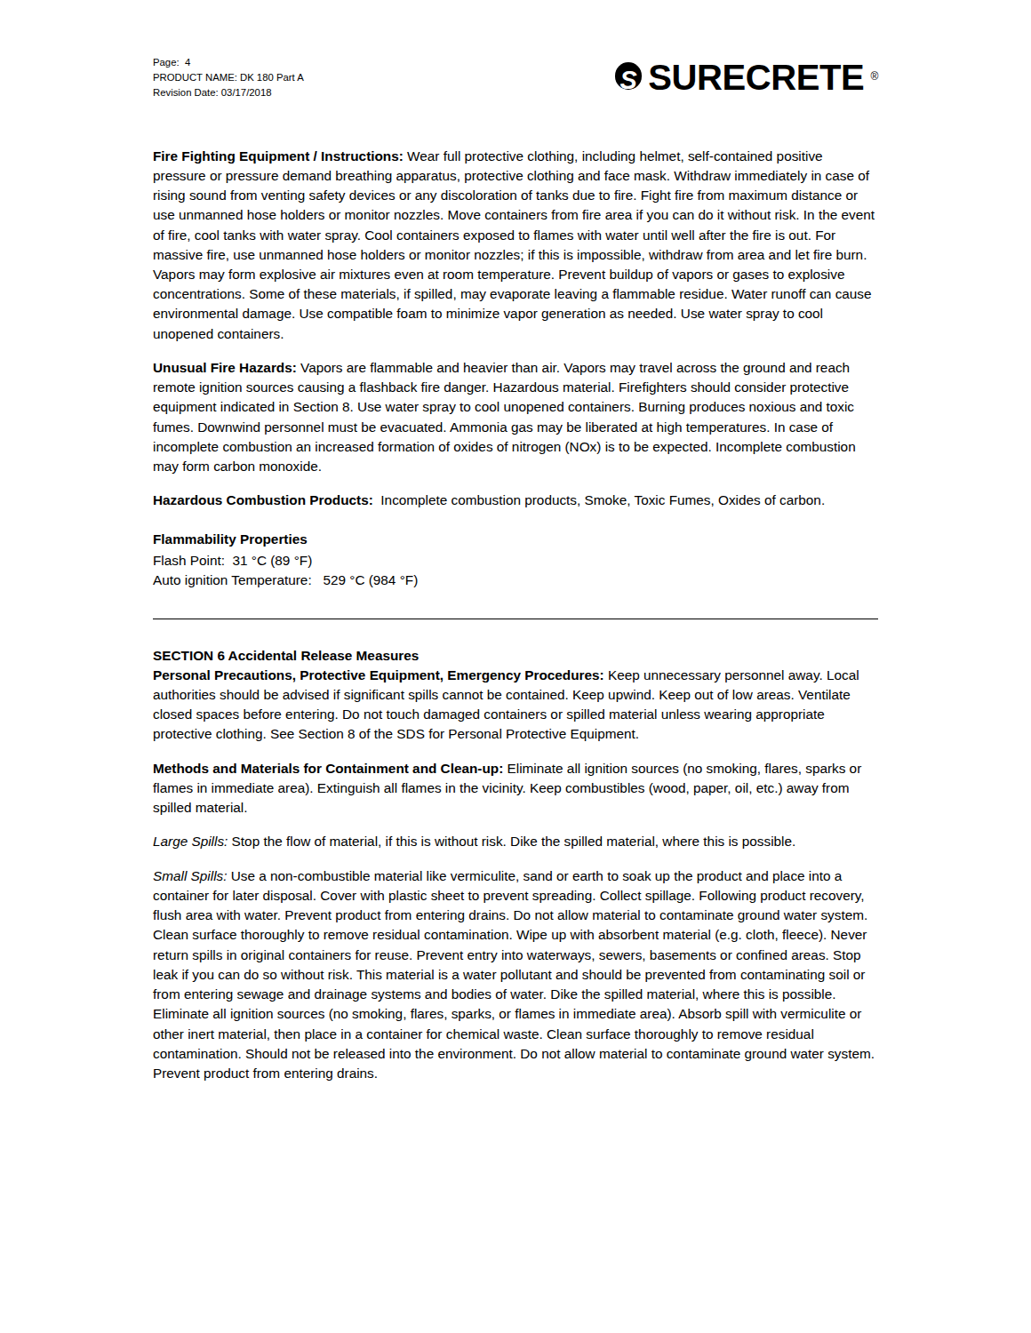Page: 4
PRODUCT NAME: DK 180 Part A
Revision Date: 03/17/2018
SSURECRETE®
Fire Fighting Equipment / Instructions: Wear full protective clothing, including helmet, self-contained positive pressure or pressure demand breathing apparatus, protective clothing and face mask. Withdraw immediately in case of rising sound from venting safety devices or any discoloration of tanks due to fire. Fight fire from maximum distance or use unmanned hose holders or monitor nozzles. Move containers from fire area if you can do it without risk. In the event of fire, cool tanks with water spray. Cool containers exposed to flames with water until well after the fire is out. For massive fire, use unmanned hose holders or monitor nozzles; if this is impossible, withdraw from area and let fire burn. Vapors may form explosive air mixtures even at room temperature. Prevent buildup of vapors or gases to explosive concentrations. Some of these materials, if spilled, may evaporate leaving a flammable residue. Water runoff can cause environmental damage. Use compatible foam to minimize vapor generation as needed. Use water spray to cool unopened containers.
Unusual Fire Hazards: Vapors are flammable and heavier than air. Vapors may travel across the ground and reach remote ignition sources causing a flashback fire danger. Hazardous material. Firefighters should consider protective equipment indicated in Section 8. Use water spray to cool unopened containers. Burning produces noxious and toxic fumes. Downwind personnel must be evacuated. Ammonia gas may be liberated at high temperatures. In case of incomplete combustion an increased formation of oxides of nitrogen (NOx) is to be expected. Incomplete combustion may form carbon monoxide.
Hazardous Combustion Products: Incomplete combustion products, Smoke, Toxic Fumes, Oxides of carbon.
Flammability Properties
Flash Point: 31 °C (89 °F)
Auto ignition Temperature: 529 °C (984 °F)
SECTION 6 Accidental Release Measures
Personal Precautions, Protective Equipment, Emergency Procedures: Keep unnecessary personnel away. Local authorities should be advised if significant spills cannot be contained. Keep upwind. Keep out of low areas. Ventilate closed spaces before entering. Do not touch damaged containers or spilled material unless wearing appropriate protective clothing. See Section 8 of the SDS for Personal Protective Equipment.
Methods and Materials for Containment and Clean-up: Eliminate all ignition sources (no smoking, flares, sparks or flames in immediate area). Extinguish all flames in the vicinity. Keep combustibles (wood, paper, oil, etc.) away from spilled material.
Large Spills: Stop the flow of material, if this is without risk. Dike the spilled material, where this is possible.
Small Spills: Use a non-combustible material like vermiculite, sand or earth to soak up the product and place into a container for later disposal. Cover with plastic sheet to prevent spreading. Collect spillage. Following product recovery, flush area with water. Prevent product from entering drains. Do not allow material to contaminate ground water system. Clean surface thoroughly to remove residual contamination. Wipe up with absorbent material (e.g. cloth, fleece). Never return spills in original containers for reuse. Prevent entry into waterways, sewers, basements or confined areas. Stop leak if you can do so without risk. This material is a water pollutant and should be prevented from contaminating soil or from entering sewage and drainage systems and bodies of water. Dike the spilled material, where this is possible. Eliminate all ignition sources (no smoking, flares, sparks, or flames in immediate area). Absorb spill with vermiculite or other inert material, then place in a container for chemical waste. Clean surface thoroughly to remove residual contamination. Should not be released into the environment. Do not allow material to contaminate ground water system. Prevent product from entering drains.